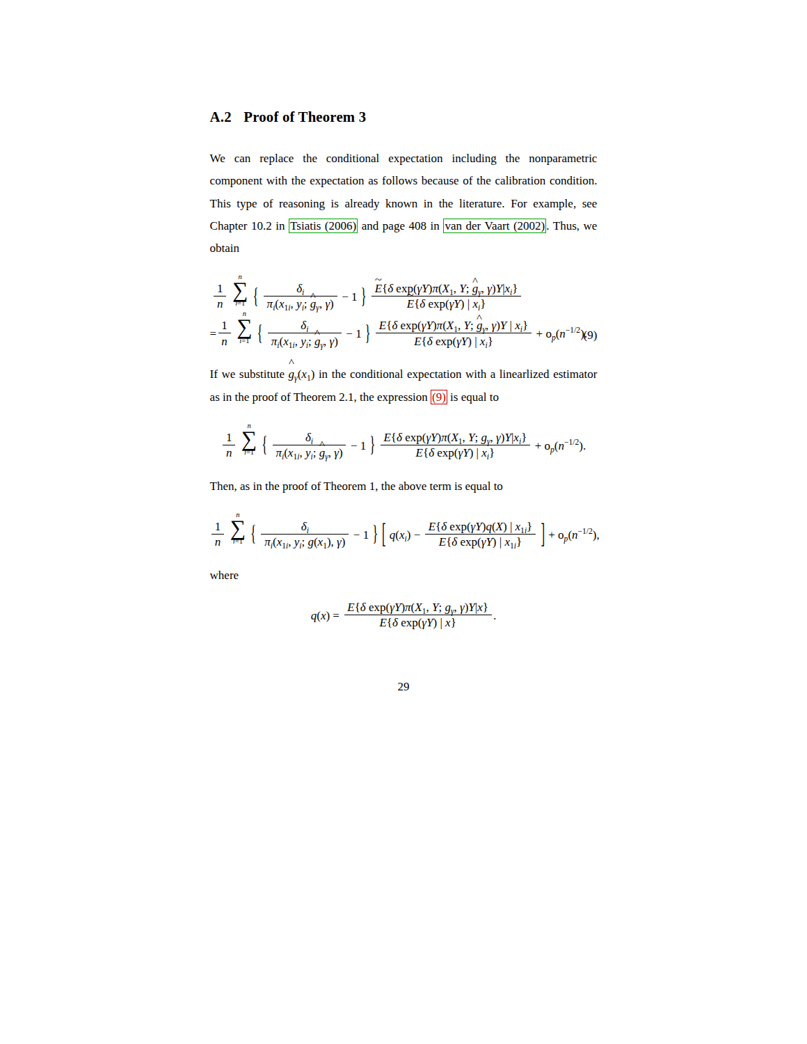A.2 Proof of Theorem 3
We can replace the conditional expectation including the nonparametric component with the expectation as follows because of the calibration condition. This type of reasoning is already known in the literature. For example, see Chapter 10.2 in Tsiatis (2006) and page 408 in van der Vaart (2002). Thus, we obtain
1 n n∑i=1 { δi πi(x1i, yi; gγ, γ) − 1 } E{δ exp(γY)π(X1, Y; gγ, γ)Y|xi}E{δ exp(γY) | xi}
=1 n n∑i=1 { δi πi(x1i, yi; gγ, γ) − 1 } E{δ exp(γY)π(X1, Y; gγ, γ)Y | xi}E{δ exp(γY) | xi} + op(n−1/2).
(9)
If we substitute gγ(x1) in the conditional expectation with a linearlized estimator as in the proof of Theorem 2.1, the expression (9) is equal to
1 n n∑i=1 { δi πi(x1i, yi; gγ, γ) − 1 } E{δ exp(γY)π(X1, Y; gγ, γ)Y|xi}E{δ exp(γY) | xi} + op(n−1/2).
Then, as in the proof of Theorem 1, the above term is equal to
1 n n∑i=1 { δi πi(x1i, yi; g(x1), γ) − 1 } [ q(xi) − E{δ exp(γY)q(X) | x1i}E{δ exp(γY) | x1i} ] + op(n−1/2),
where
q(x) = E{δ exp(γY)π(X1, Y; gγ, γ)Y|x}E{δ exp(γY) | x}.
29